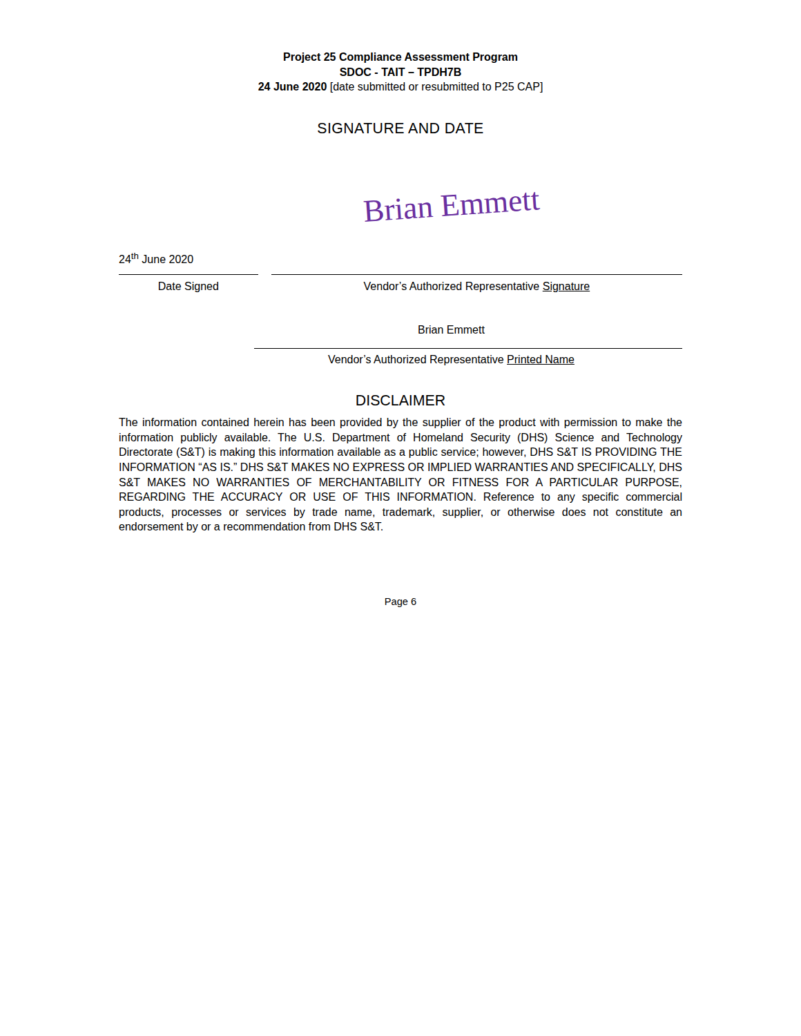Project 25 Compliance Assessment Program SDOC - TAIT – TPDH7B 24 June 2020 [date submitted or resubmitted to P25 CAP]
SIGNATURE AND DATE
Brian Emmett
24th June 2020
Date Signed Vendor’s Authorized Representative Signature
Brian Emmett
Vendor’s Authorized Representative Printed Name
DISCLAIMER
The information contained herein has been provided by the supplier of the product with permission to make the information publicly available. The U.S. Department of Homeland Security (DHS) Science and Technology Directorate (S&T) is making this information available as a public service; however, DHS S&T IS PROVIDING THE INFORMATION “AS IS.” DHS S&T MAKES NO EXPRESS OR IMPLIED WARRANTIES AND SPECIFICALLY, DHS S&T MAKES NO WARRANTIES OF MERCHANTABILITY OR FITNESS FOR A PARTICULAR PURPOSE, REGARDING THE ACCURACY OR USE OF THIS INFORMATION. Reference to any specific commercial products, processes or services by trade name, trademark, supplier, or otherwise does not constitute an endorsement by or a recommendation from DHS S&T.
Page 6